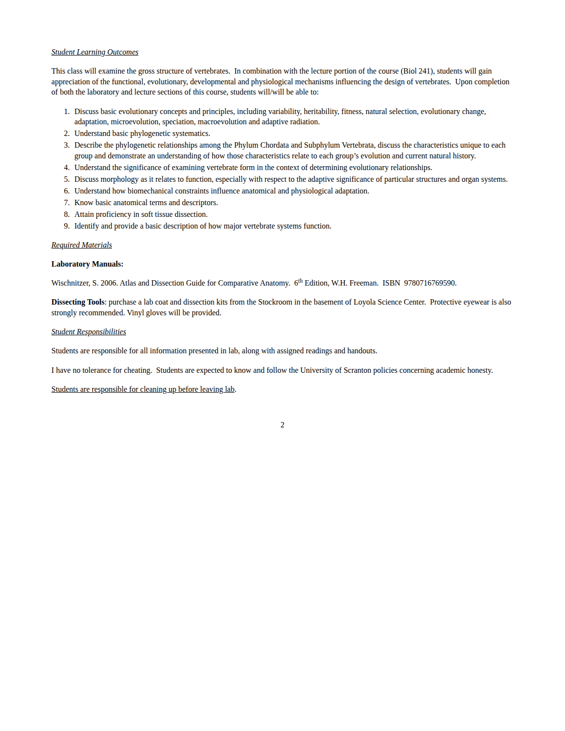Student Learning Outcomes
This class will examine the gross structure of vertebrates. In combination with the lecture portion of the course (Biol 241), students will gain appreciation of the functional, evolutionary, developmental and physiological mechanisms influencing the design of vertebrates. Upon completion of both the laboratory and lecture sections of this course, students will/will be able to:
Discuss basic evolutionary concepts and principles, including variability, heritability, fitness, natural selection, evolutionary change, adaptation, microevolution, speciation, macroevolution and adaptive radiation.
Understand basic phylogenetic systematics.
Describe the phylogenetic relationships among the Phylum Chordata and Subphylum Vertebrata, discuss the characteristics unique to each group and demonstrate an understanding of how those characteristics relate to each group’s evolution and current natural history.
Understand the significance of examining vertebrate form in the context of determining evolutionary relationships.
Discuss morphology as it relates to function, especially with respect to the adaptive significance of particular structures and organ systems.
Understand how biomechanical constraints influence anatomical and physiological adaptation.
Know basic anatomical terms and descriptors.
Attain proficiency in soft tissue dissection.
Identify and provide a basic description of how major vertebrate systems function.
Required Materials
Laboratory Manuals:
Wischnitzer, S. 2006. Atlas and Dissection Guide for Comparative Anatomy. 6th Edition, W.H. Freeman. ISBN 9780716769590.
Dissecting Tools: purchase a lab coat and dissection kits from the Stockroom in the basement of Loyola Science Center. Protective eyewear is also strongly recommended. Vinyl gloves will be provided.
Student Responsibilities
Students are responsible for all information presented in lab, along with assigned readings and handouts.
I have no tolerance for cheating. Students are expected to know and follow the University of Scranton policies concerning academic honesty.
Students are responsible for cleaning up before leaving lab.
2